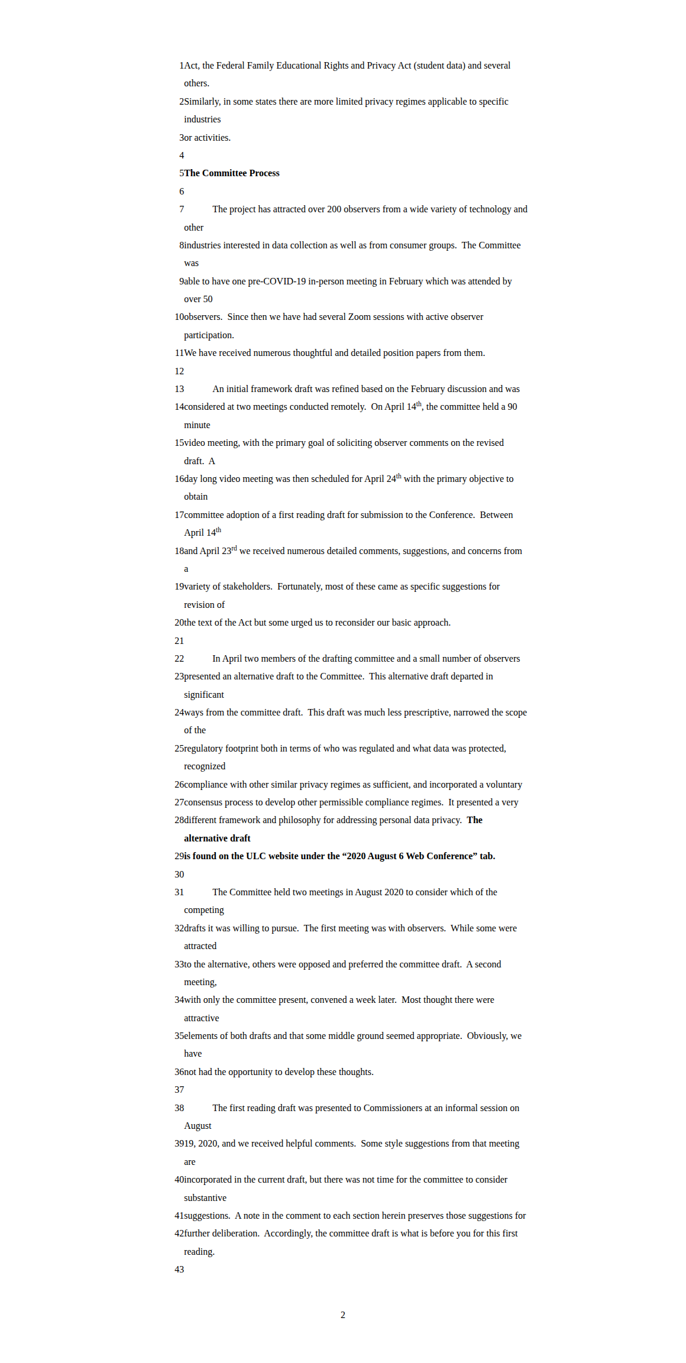| 1 | Act, the Federal Family Educational Rights and Privacy Act (student data) and several others. |
| 2 | Similarly, in some states there are more limited privacy regimes applicable to specific industries |
| 3 | or activities. |
| 4 | |
| 5 | The Committee Process |
| 6 | |
| 7 | The project has attracted over 200 observers from a wide variety of technology and other |
| 8 | industries interested in data collection as well as from consumer groups. The Committee was |
| 9 | able to have one pre-COVID-19 in-person meeting in February which was attended by over 50 |
| 10 | observers. Since then we have had several Zoom sessions with active observer participation. |
| 11 | We have received numerous thoughtful and detailed position papers from them. |
| 12 | |
| 13 | An initial framework draft was refined based on the February discussion and was |
| 14 | considered at two meetings conducted remotely. On April 14 th , the committee held a 90 minute |
| 15 | video meeting, with the primary goal of soliciting observer comments on the revised draft. A |
| 16 | day long video meeting was then scheduled for April 24 th with the primary objective to obtain |
| 17 | committee adoption of a first reading draft for submission to the Conference. Between April 14 th |
| 18 | and April 23 rd we received numerous detailed comments, suggestions, and concerns from a |
| 19 | variety of stakeholders. Fortunately, most of these came as specific suggestions for revision of |
| 20 | the text of the Act but some urged us to reconsider our basic approach. |
| 21 | |
| 22 | In April two members of the drafting committee and a small number of observers |
| 23 | presented an alternative draft to the Committee. This alternative draft departed in significant |
| 24 | ways from the committee draft. This draft was much less prescriptive, narrowed the scope of the |
| 25 | regulatory footprint both in terms of who was regulated and what data was protected, recognized |
| 26 | compliance with other similar privacy regimes as sufficient, and incorporated a voluntary |
| 27 | consensus process to develop other permissible compliance regimes. It presented a very |
| 28 | different framework and philosophy for addressing personal data privacy. The alternative draft |
| 29 | is found on the ULC website under the “2020 August 6 Web Conference” tab. |
| 30 | |
| 31 | The Committee held two meetings in August 2020 to consider which of the competing |
| 32 | drafts it was willing to pursue. The first meeting was with observers. While some were attracted |
| 33 | to the alternative, others were opposed and preferred the committee draft. A second meeting, |
| 34 | with only the committee present, convened a week later. Most thought there were attractive |
| 35 | elements of both drafts and that some middle ground seemed appropriate. Obviously, we have |
| 36 | not had the opportunity to develop these thoughts. |
| 37 | |
| 38 | The first reading draft was presented to Commissioners at an informal session on August |
| 39 | 19, 2020, and we received helpful comments. Some style suggestions from that meeting are |
| 40 | incorporated in the current draft, but there was not time for the committee to consider substantive |
| 41 | suggestions. A note in the comment to each section herein preserves those suggestions for |
| 42 | further deliberation. Accordingly, the committee draft is what is before you for this first reading. |
| 43 | |
2